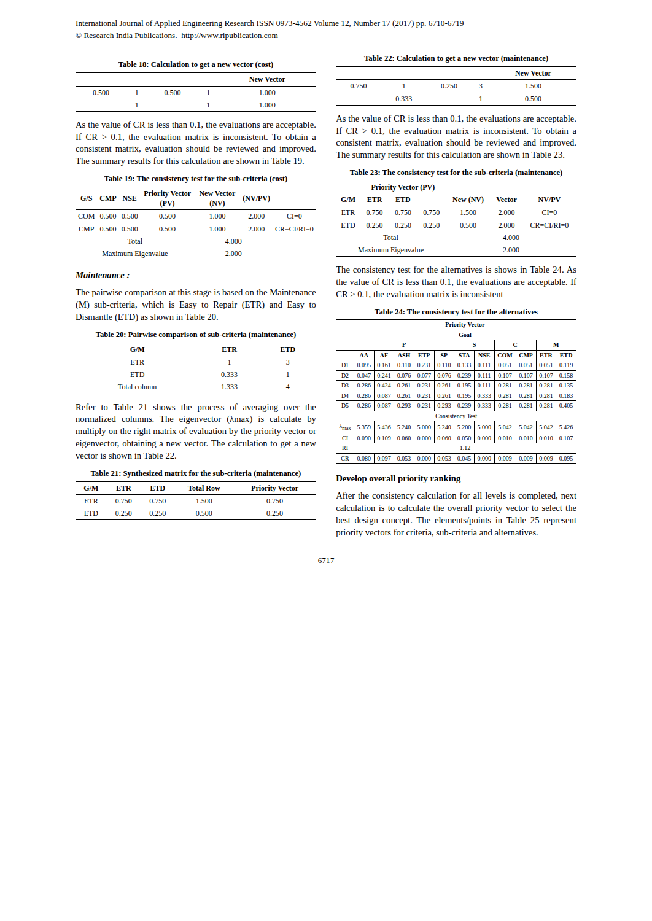International Journal of Applied Engineering Research ISSN 0973-4562 Volume 12, Number 17 (2017) pp. 6710-6719
© Research India Publications. http://www.ripublication.com
Table 18: Calculation to get a new vector (cost)
| | New Vector |
| --- | --- |
| 0.500 | 1 | 0.500 | 1 | 1.000 |
| | 1 | | 1 | 1.000 |
As the value of CR is less than 0.1, the evaluations are acceptable. If CR > 0.1, the evaluation matrix is inconsistent. To obtain a consistent matrix, evaluation should be reviewed and improved. The summary results for this calculation are shown in Table 19.
Table 19: The consistency test for the sub-criteria (cost)
| G/S | CMP | NSE | Priority Vector (PV) | New Vector (NV) | (NV/PV) | |
| --- | --- | --- | --- | --- | --- | --- |
| COM | 0.500 | 0.500 | 0.500 | 1.000 | 2.000 | CI=0 |
| CMP | 0.500 | 0.500 | 0.500 | 1.000 | 2.000 | CR=CI/RI=0 |
| Total | 4.000 | |
| Maximum Eigenvalue | 2.000 | |
Maintenance :
The pairwise comparison at this stage is based on the Maintenance (M) sub-criteria, which is Easy to Repair (ETR) and Easy to Dismantle (ETD) as shown in Table 20.
Table 20: Pairwise comparison of sub-criteria (maintenance)
| G/M | ETR | ETD |
| --- | --- | --- |
| ETR | 1 | 3 |
| ETD | 0.333 | 1 |
| Total column | 1.333 | 4 |
Refer to Table 21 shows the process of averaging over the normalized columns. The eigenvector (λmax) is calculate by multiply on the right matrix of evaluation by the priority vector or eigenvector, obtaining a new vector. The calculation to get a new vector is shown in Table 22.
Table 21: Synthesized matrix for the sub-criteria (maintenance)
| G/M | ETR | ETD | Total Row | Priority Vector |
| --- | --- | --- | --- | --- |
| ETR | 0.750 | 0.750 | 1.500 | 0.750 |
| ETD | 0.250 | 0.250 | 0.500 | 0.250 |
Table 22: Calculation to get a new vector (maintenance)
| | New Vector |
| --- | --- |
| 0.750 | 1 | 0.250 | 3 | 1.500 |
| | 0.333 | | 1 | 0.500 |
As the value of CR is less than 0.1, the evaluations are acceptable. If CR > 0.1, the evaluation matrix is inconsistent. To obtain a consistent matrix, evaluation should be reviewed and improved. The summary results for this calculation are shown in Table 23.
Table 23: The consistency test for the sub-criteria (maintenance)
| | Priority Vector (PV) | | | |
| --- | --- | --- | --- | --- |
| G/M | ETR | ETD | | New (NV) | Vector | NV/PV |
| ETR | 0.750 | 0.750 | 0.750 | 1.500 | 2.000 | CI=0 |
| ETD | 0.250 | 0.250 | 0.250 | 0.500 | 2.000 | CR=CI/RI=0 |
| Total | 4.000 |
| Maximum Eigenvalue | 2.000 |
The consistency test for the alternatives is shows in Table 24. As the value of CR is less than 0.1, the evaluations are acceptable. If CR > 0.1, the evaluation matrix is inconsistent
Table 24: The consistency test for the alternatives
| | Priority Vector |
| --- | --- |
| | Goal |
| | P | S | C | M |
| | AA | AF | ASH | ETP | SP | STA | NSE | COM | CMP | ETR | ETD |
| D1 | 0.095 | 0.161 | 0.110 | 0.231 | 0.110 | 0.133 | 0.111 | 0.051 | 0.051 | 0.051 | 0.119 |
| D2 | 0.047 | 0.241 | 0.076 | 0.077 | 0.076 | 0.239 | 0.111 | 0.107 | 0.107 | 0.107 | 0.158 |
| D3 | 0.286 | 0.424 | 0.261 | 0.231 | 0.261 | 0.195 | 0.111 | 0.281 | 0.281 | 0.281 | 0.135 |
| D4 | 0.286 | 0.087 | 0.261 | 0.231 | 0.261 | 0.195 | 0.333 | 0.281 | 0.281 | 0.281 | 0.183 |
| D5 | 0.286 | 0.087 | 0.293 | 0.231 | 0.293 | 0.239 | 0.333 | 0.281 | 0.281 | 0.281 | 0.405 |
| Consistency Test |
| λ max | 5.359 | 5.436 | 5.240 | 5.000 | 5.240 | 5.200 | 5.000 | 5.042 | 5.042 | 5.042 | 5.426 |
| CI | 0.090 | 0.109 | 0.060 | 0.000 | 0.060 | 0.050 | 0.000 | 0.010 | 0.010 | 0.010 | 0.107 |
| RI | 1.12 |
| CR | 0.080 | 0.097 | 0.053 | 0.000 | 0.053 | 0.045 | 0.000 | 0.009 | 0.009 | 0.009 | 0.095 |
Develop overall priority ranking
After the consistency calculation for all levels is completed, next calculation is to calculate the overall priority vector to select the best design concept. The elements/points in Table 25 represent priority vectors for criteria, sub-criteria and alternatives.
6717